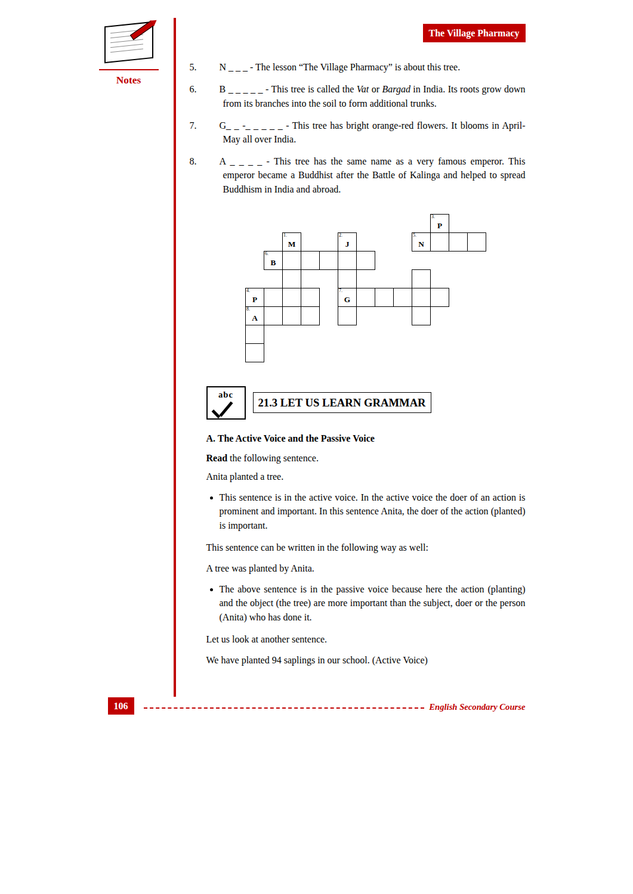Notes
The Village Pharmacy
5. N _ _ _ - The lesson “The Village Pharmacy” is about this tree.
6. B _ _ _ _ _ - This tree is called the Vat or Bargad in India. Its roots grow down from its branches into the soil to form additional trunks.
7. G_ _ -_ _ _ _ _ - This tree has bright orange-red flowers. It blooms in April-May all over India.
8. A _ _ _ _ - This tree has the same name as a very famous emperor. This emperor became a Buddhist after the Battle of Kalinga and helped to spread Buddhism in India and abroad.
| | | | | | | | | | | | 3. P | | | |
| | | | 1. M | | | 2. J | | | | 5. N | | | | |
| | | 6. B | | | | | | | | | | | | |
| | 4. P | | | | | 7. G | | | | | | | | |
| | 8. A | | | | | | | | | | | | | |
abc
21.3 LET US LEARN GRAMMAR
A. The Active Voice and the Passive Voice
Read the following sentence.
Anita planted a tree.
This sentence is in the active voice. In the active voice the doer of an action is prominent and important. In this sentence Anita, the doer of the action (planted) is important.
This sentence can be written in the following way as well:
A tree was planted by Anita.
The above sentence is in the passive voice because here the action (planting) and the object (the tree) are more important than the subject, doer or the person (Anita) who has done it.
Let us look at another sentence.
We have planted 94 saplings in our school. (Active Voice)
106 English Secondary Course